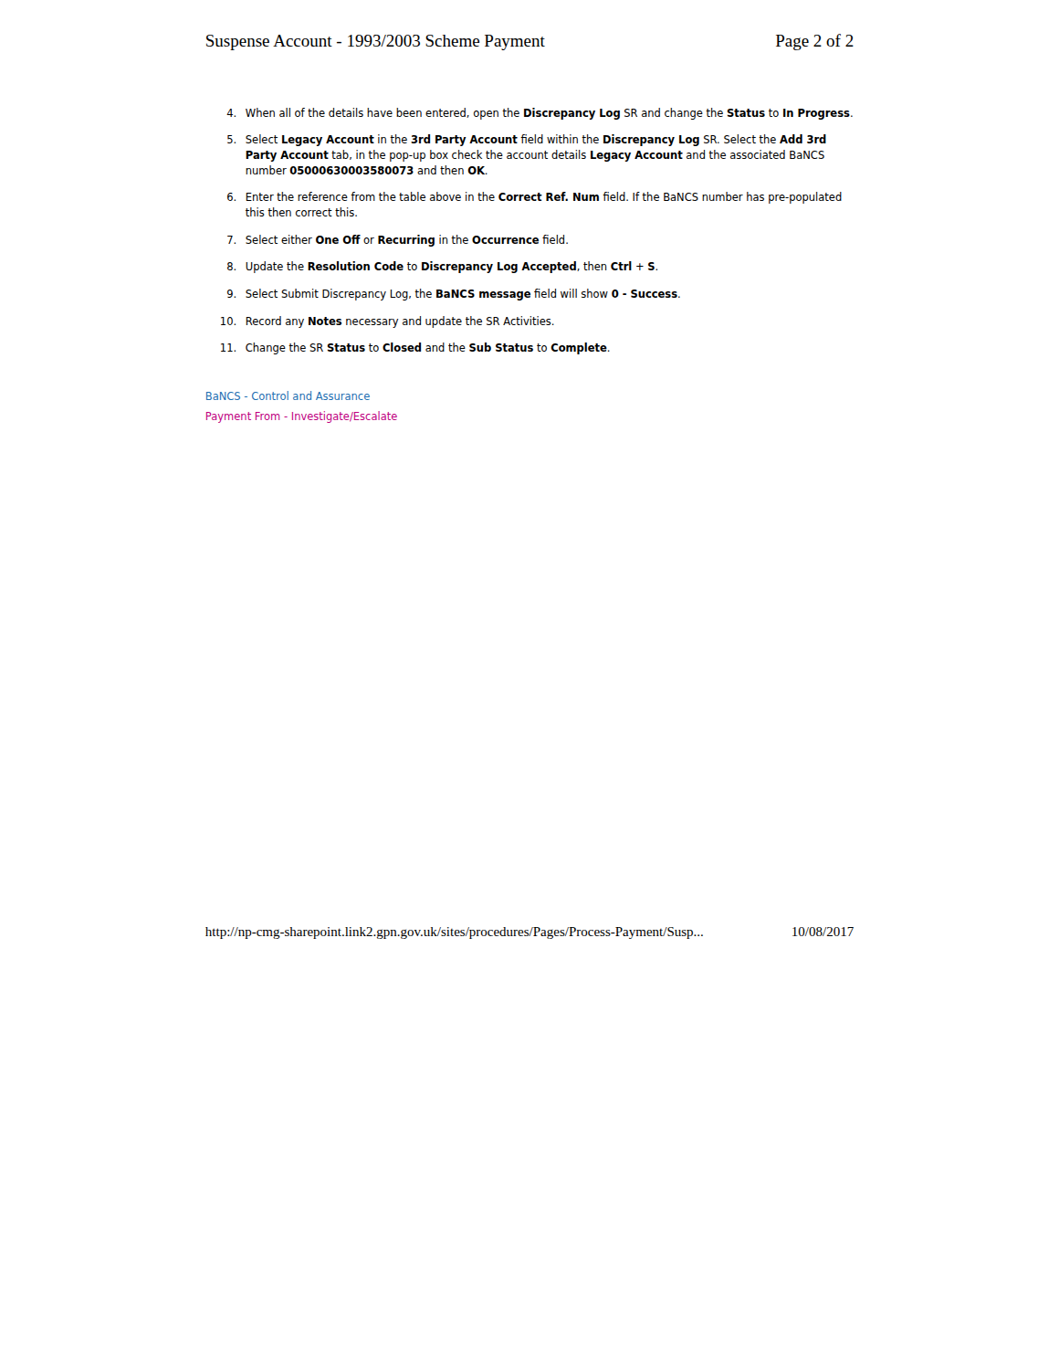Suspense Account - 1993/2003 Scheme Payment
Page 2 of 2
When all of the details have been entered, open the Discrepancy Log SR and change the Status to In Progress.
Select Legacy Account in the 3rd Party Account field within the Discrepancy Log SR. Select the Add 3rd Party Account tab, in the pop-up box check the account details Legacy Account and the associated BaNCS number 05000630003580073 and then OK.
Enter the reference from the table above in the Correct Ref. Num field. If the BaNCS number has pre-populated this then correct this.
Select either One Off or Recurring in the Occurrence field.
Update the Resolution Code to Discrepancy Log Accepted, then Ctrl + S.
Select Submit Discrepancy Log, the BaNCS message field will show 0 - Success.
Record any Notes necessary and update the SR Activities.
Change the SR Status to Closed and the Sub Status to Complete.
BaNCS - Control and Assurance
Payment From - Investigate/Escalate
http://np-cmg-sharepoint.link2.gpn.gov.uk/sites/procedures/Pages/Process-Payment/Susp...
10/08/2017